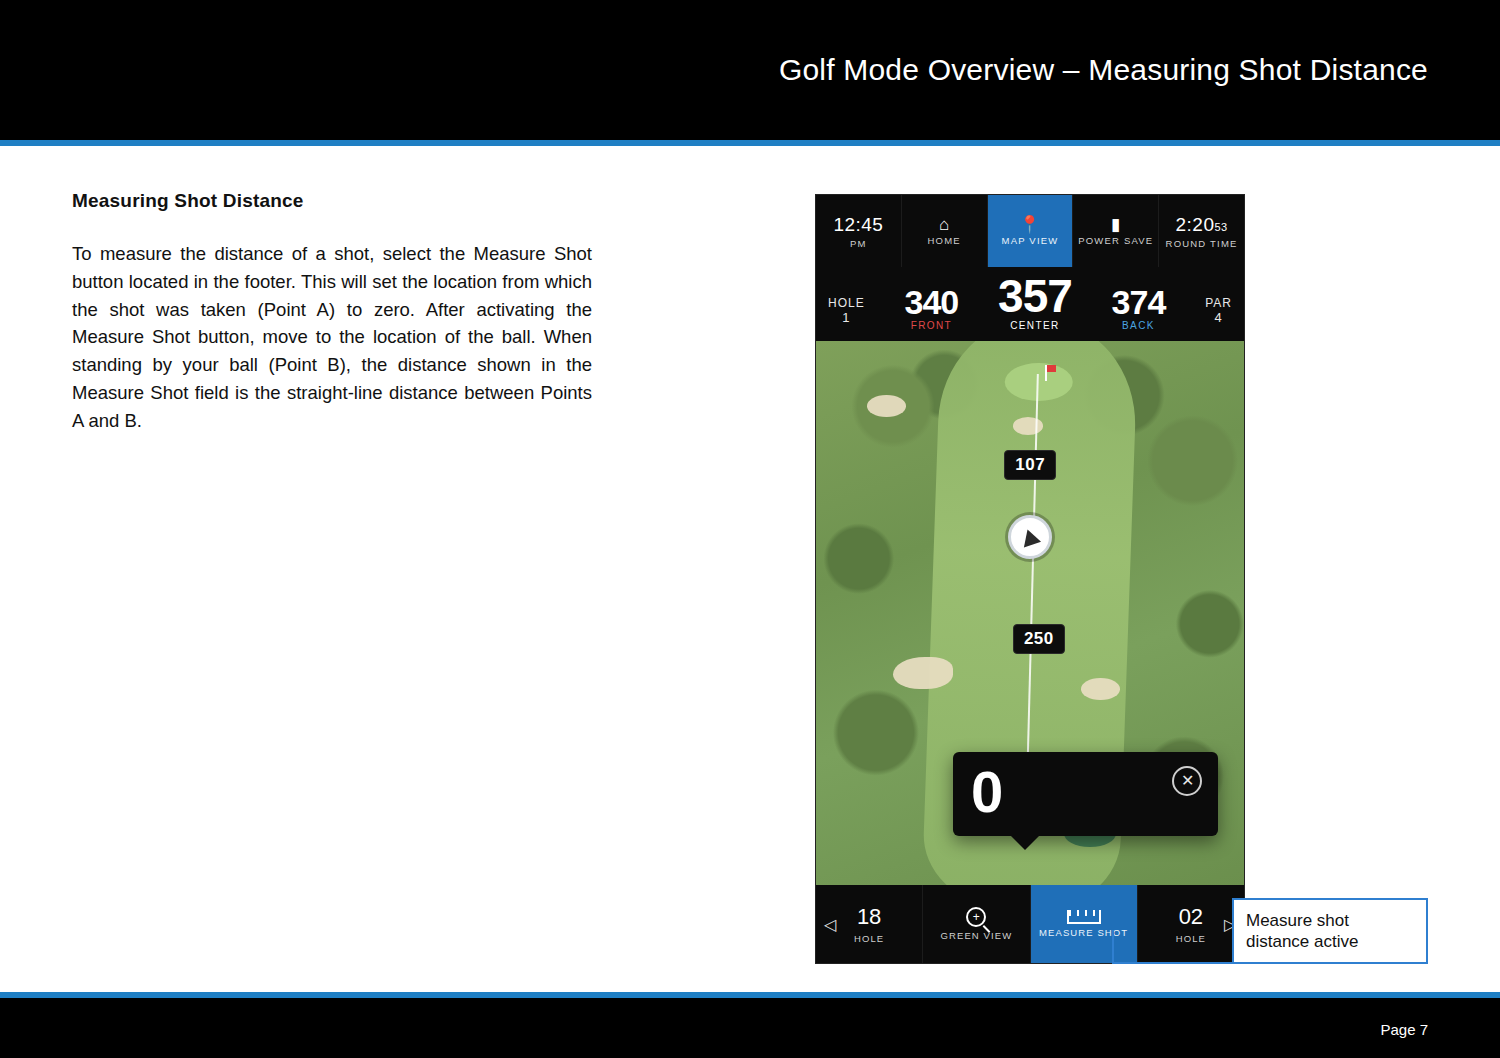Golf Mode Overview – Measuring Shot Distance
Measuring Shot Distance
To measure the distance of a shot, select the Measure Shot button located in the footer. This will set the location from which the shot was taken (Point A) to zero. After activating the Measure Shot button, move to the location of the ball. When standing by your ball (Point B), the distance shown in the Measure Shot field is the straight-line distance between Points A and B.
12:45
PM
⌂
Home
📍
Map View
▮
Power Save
2:2053
Round Time
HOLE1
340 FRONT
357 CENTER
374 BACK
PAR4
107
250
0
✕
◁
18
Hole
Green View
Measure Shot
02
Hole
▷
Measure shot
distance active
Page 7